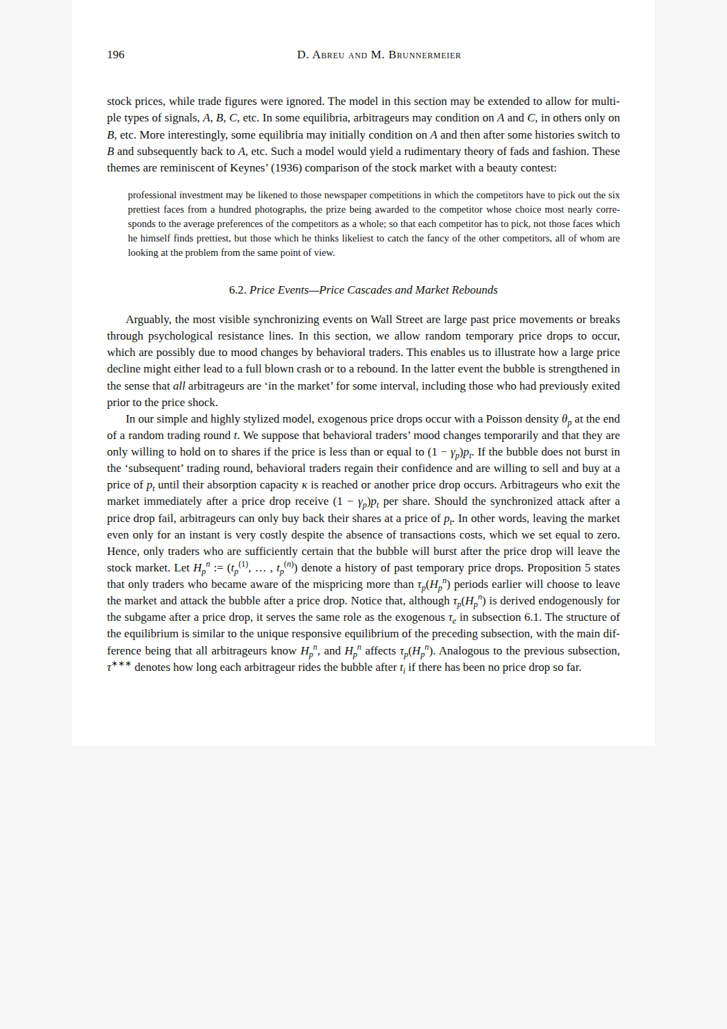196 D. Abreu and M. Brunnermeier
stock prices, while trade figures were ignored. The model in this section may be extended to allow for multiple types of signals, A, B, C, etc. In some equilibria, arbitrageurs may condition on A and C, in others only on B, etc. More interestingly, some equilibria may initially condition on A and then after some histories switch to B and subsequently back to A, etc. Such a model would yield a rudimentary theory of fads and fashion. These themes are reminiscent of Keynes’ (1936) comparison of the stock market with a beauty contest:
professional investment may be likened to those newspaper competitions in which the competitors have to pick out the six prettiest faces from a hundred photographs, the prize being awarded to the competitor whose choice most nearly corresponds to the average preferences of the competitors as a whole; so that each competitor has to pick, not those faces which he himself finds prettiest, but those which he thinks likeliest to catch the fancy of the other competitors, all of whom are looking at the problem from the same point of view.
6.2. Price Events—Price Cascades and Market Rebounds
Arguably, the most visible synchronizing events on Wall Street are large past price movements or breaks through psychological resistance lines. In this section, we allow random temporary price drops to occur, which are possibly due to mood changes by behavioral traders. This enables us to illustrate how a large price decline might either lead to a full blown crash or to a rebound. In the latter event the bubble is strengthened in the sense that all arbitrageurs are ‘in the market’ for some interval, including those who had previously exited prior to the price shock.
In our simple and highly stylized model, exogenous price drops occur with a Poisson density θp at the end of a random trading round t. We suppose that behavioral traders’ mood changes temporarily and that they are only willing to hold on to shares if the price is less than or equal to (1 − γp)pt. If the bubble does not burst in the ‘subsequent’ trading round, behavioral traders regain their confidence and are willing to sell and buy at a price of pt until their absorption capacity κ is reached or another price drop occurs. Arbitrageurs who exit the market immediately after a price drop receive (1 − γp)pt per share. Should the synchronized attack after a price drop fail, arbitrageurs can only buy back their shares at a price of pt. In other words, leaving the market even only for an instant is very costly despite the absence of transactions costs, which we set equal to zero. Hence, only traders who are sufficiently certain that the bubble will burst after the price drop will leave the stock market. Let Hpn := (tp(1), … , tp(n)) denote a history of past temporary price drops. Proposition 5 states that only traders who became aware of the mispricing more than τp(Hpn) periods earlier will choose to leave the market and attack the bubble after a price drop. Notice that, although τp(Hpn) is derived endogenously for the subgame after a price drop, it serves the same role as the exogenous τe in subsection 6.1. The structure of the equilibrium is similar to the unique responsive equilibrium of the preceding subsection, with the main difference being that all arbitrageurs know Hpn, and Hpn affects τp(Hpn). Analogous to the previous subsection, τ∗∗∗ denotes how long each arbitrageur rides the bubble after ti if there has been no price drop so far.